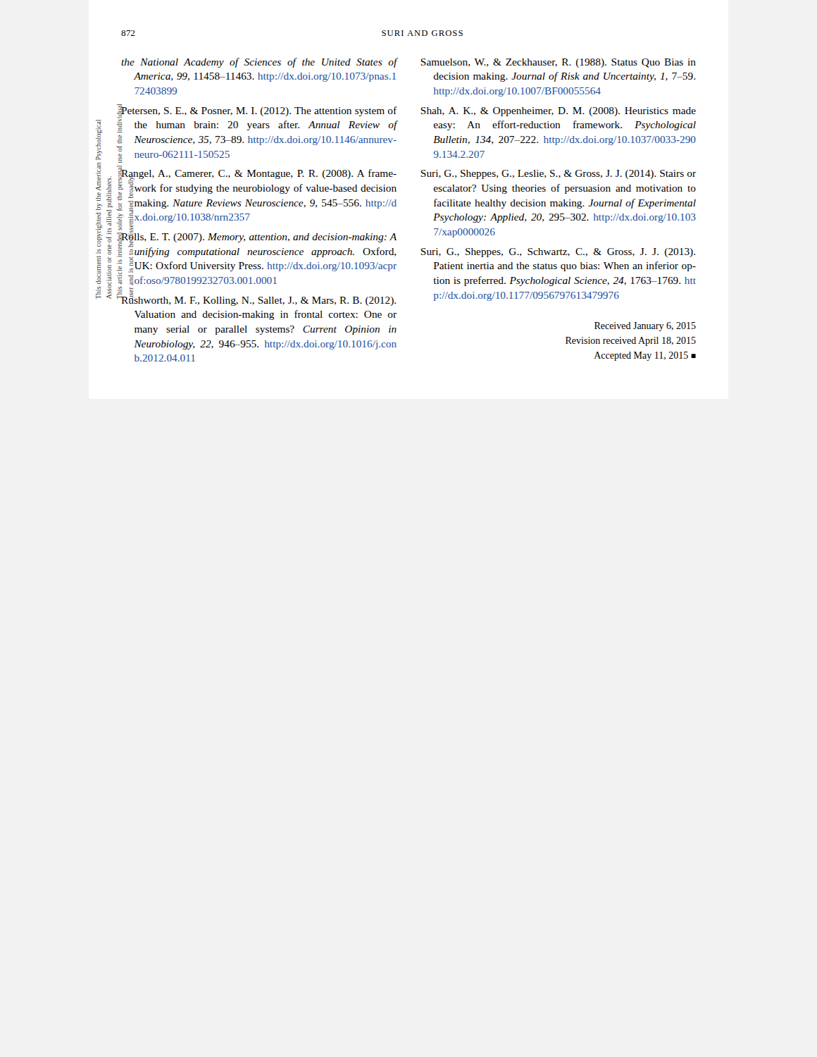This document is copyrighted by the American Psychological Association or one of its allied publishers.
This article is intended solely for the personal use of the individual user and is not to be disseminated broadly.
872 Suri and Gross
the National Academy of Sciences of the United States of America, 99, 11458–11463. http://dx.doi.org/10.1073/pnas.172403899
Petersen, S. E., & Posner, M. I. (2012). The attention system of the human brain: 20 years after. Annual Review of Neuroscience, 35, 73–89. http://dx.doi.org/10.1146/annurev-neuro-062111-150525
Rangel, A., Camerer, C., & Montague, P. R. (2008). A framework for studying the neurobiology of value-based decision making. Nature Reviews Neuroscience, 9, 545–556. http://dx.doi.org/10.1038/nrn2357
Rolls, E. T. (2007). Memory, attention, and decision-making: A unifying computational neuroscience approach. Oxford, UK: Oxford University Press. http://dx.doi.org/10.1093/acprof:oso/9780199232703.001.0001
Rushworth, M. F., Kolling, N., Sallet, J., & Mars, R. B. (2012). Valuation and decision-making in frontal cortex: One or many serial or parallel systems? Current Opinion in Neurobiology, 22, 946–955. http://dx.doi.org/10.1016/j.conb.2012.04.011
Samuelson, W., & Zeckhauser, R. (1988). Status Quo Bias in decision making. Journal of Risk and Uncertainty, 1, 7–59. http://dx.doi.org/10.1007/BF00055564
Shah, A. K., & Oppenheimer, D. M. (2008). Heuristics made easy: An effort-reduction framework. Psychological Bulletin, 134, 207–222. http://dx.doi.org/10.1037/0033-2909.134.2.207
Suri, G., Sheppes, G., Leslie, S., & Gross, J. J. (2014). Stairs or escalator? Using theories of persuasion and motivation to facilitate healthy decision making. Journal of Experimental Psychology: Applied, 20, 295–302. http://dx.doi.org/10.1037/xap0000026
Suri, G., Sheppes, G., Schwartz, C., & Gross, J. J. (2013). Patient inertia and the status quo bias: When an inferior option is preferred. Psychological Science, 24, 1763–1769. http://dx.doi.org/10.1177/0956797613479976
Received January 6, 2015
Revision received April 18, 2015
Accepted May 11, 2015 ■